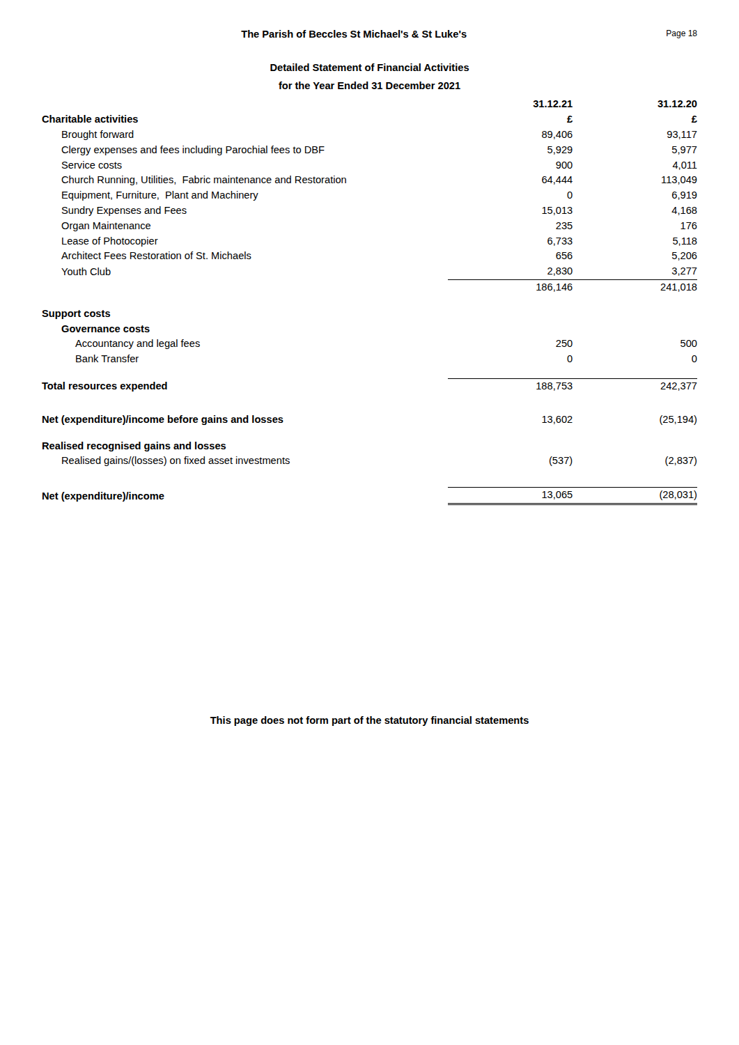Page 18
The Parish of Beccles St Michael's & St Luke's
Detailed Statement of Financial Activities
for the Year Ended 31 December 2021
| | 31.12.21 | 31.12.20 |
| Charitable activities | £ | £ |
| Brought forward | 89,406 | 93,117 |
| Clergy expenses and fees including Parochial fees to DBF | 5,929 | 5,977 |
| Service costs | 900 | 4,011 |
| Church Running, Utilities, Fabric maintenance and Restoration | 64,444 | 113,049 |
| Equipment, Furniture, Plant and Machinery | 0 | 6,919 |
| Sundry Expenses and Fees | 15,013 | 4,168 |
| Organ Maintenance | 235 | 176 |
| Lease of Photocopier | 6,733 | 5,118 |
| Architect Fees Restoration of St. Michaels | 656 | 5,206 |
| Youth Club | 2,830 | 3,277 |
| | 186,146 | 241,018 |
| Support costs | | |
| Governance costs | | |
| Accountancy and legal fees | 250 | 500 |
| Bank Transfer | 0 | 0 |
| Total resources expended | 188,753 | 242,377 |
| Net (expenditure)/income before gains and losses | 13,602 | (25,194) |
| Realised recognised gains and losses | | |
| Realised gains/(losses) on fixed asset investments | (537) | (2,837) |
| Net (expenditure)/income | 13,065 | (28,031) |
This page does not form part of the statutory financial statements